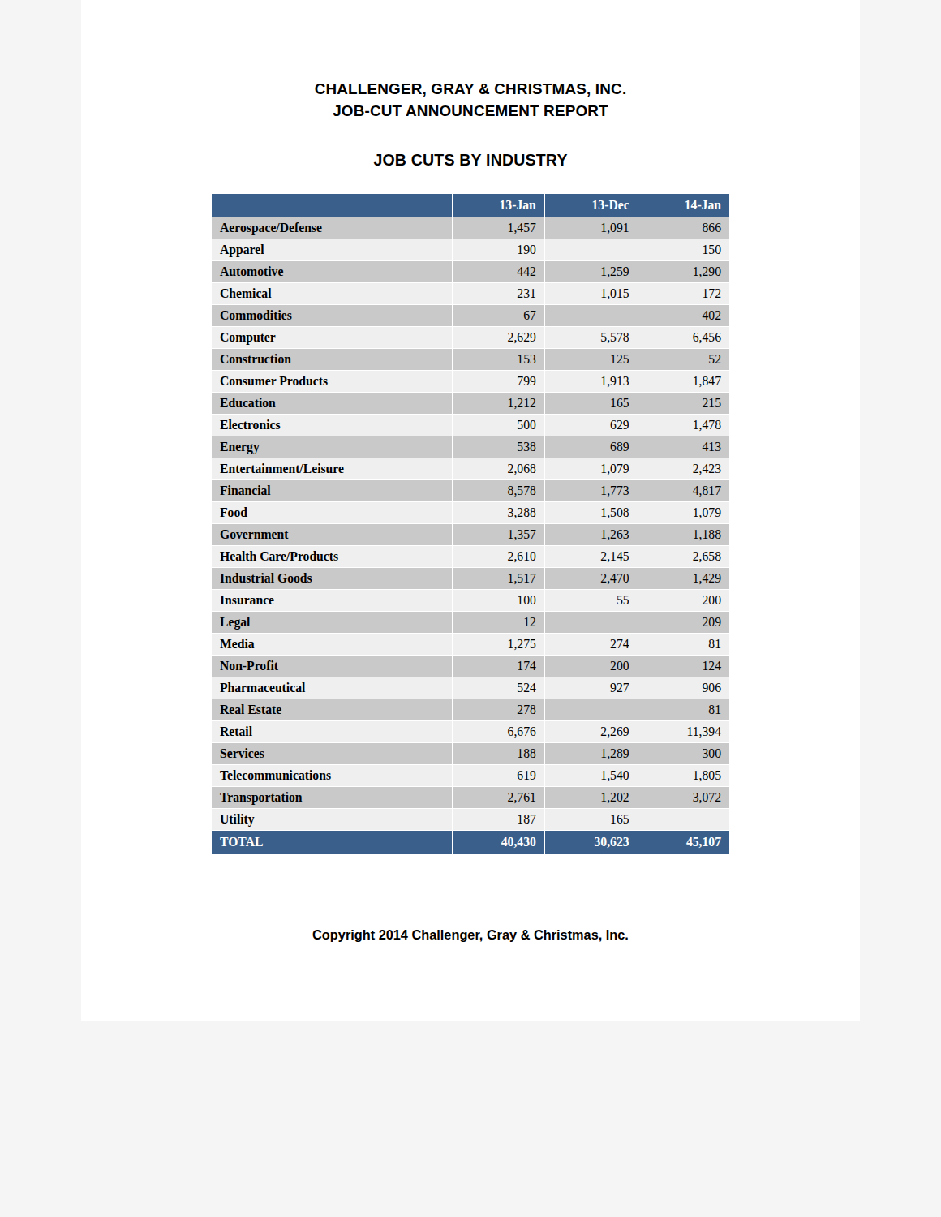CHALLENGER, GRAY & CHRISTMAS, INC.
JOB-CUT ANNOUNCEMENT REPORT
JOB CUTS BY INDUSTRY
| | 13-Jan | 13-Dec | 14-Jan |
| --- | --- | --- | --- |
| Aerospace/Defense | 1,457 | 1,091 | 866 |
| Apparel | 190 | | 150 |
| Automotive | 442 | 1,259 | 1,290 |
| Chemical | 231 | 1,015 | 172 |
| Commodities | 67 | | 402 |
| Computer | 2,629 | 5,578 | 6,456 |
| Construction | 153 | 125 | 52 |
| Consumer Products | 799 | 1,913 | 1,847 |
| Education | 1,212 | 165 | 215 |
| Electronics | 500 | 629 | 1,478 |
| Energy | 538 | 689 | 413 |
| Entertainment/Leisure | 2,068 | 1,079 | 2,423 |
| Financial | 8,578 | 1,773 | 4,817 |
| Food | 3,288 | 1,508 | 1,079 |
| Government | 1,357 | 1,263 | 1,188 |
| Health Care/Products | 2,610 | 2,145 | 2,658 |
| Industrial Goods | 1,517 | 2,470 | 1,429 |
| Insurance | 100 | 55 | 200 |
| Legal | 12 | | 209 |
| Media | 1,275 | 274 | 81 |
| Non-Profit | 174 | 200 | 124 |
| Pharmaceutical | 524 | 927 | 906 |
| Real Estate | 278 | | 81 |
| Retail | 6,676 | 2,269 | 11,394 |
| Services | 188 | 1,289 | 300 |
| Telecommunications | 619 | 1,540 | 1,805 |
| Transportation | 2,761 | 1,202 | 3,072 |
| Utility | 187 | 165 | |
| TOTAL | 40,430 | 30,623 | 45,107 |
Copyright 2014 Challenger, Gray & Christmas, Inc.